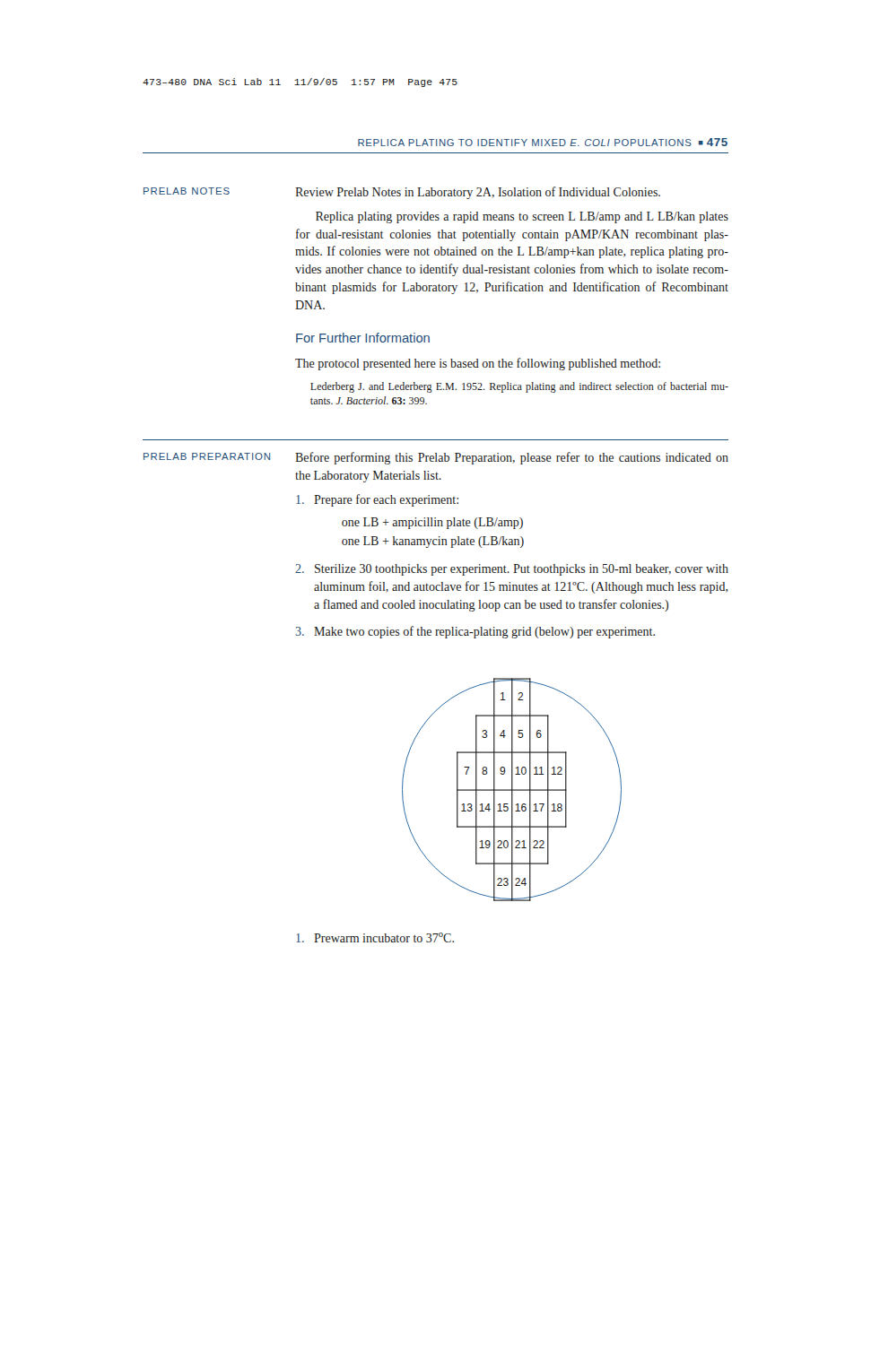473–480 DNA Sci Lab 11 11/9/05 1:57 PM Page 475
REPLICA PLATING TO IDENTIFY MIXED E. COLI POPULATIONS ■475
PRELAB NOTES
Review Prelab Notes in Laboratory 2A, Isolation of Individual Colonies.
Replica plating provides a rapid means to screen L LB/amp and L LB/kan plates for dual-resistant colonies that potentially contain pAMP/KAN recombinant plasmids. If colonies were not obtained on the L LB/amp+kan plate, replica plating provides another chance to identify dual-resistant colonies from which to isolate recombinant plasmids for Laboratory 12, Purification and Identification of Recombinant DNA.
For Further Information
The protocol presented here is based on the following published method:
Lederberg J. and Lederberg E.M. 1952. Replica plating and indirect selection of bacterial mutants. J. Bacteriol. 63: 399.
PRELAB PREPARATION
Before performing this Prelab Preparation, please refer to the cautions indicated on the Laboratory Materials list.
Prepare for each experiment:
one LB + ampicillin plate (LB/amp)
one LB + kanamycin plate (LB/kan)
Sterilize 30 toothpicks per experiment. Put toothpicks in 50-ml beaker, cover with aluminum foil, and autoclave for 15 minutes at 121ºC. (Although much less rapid, a flamed and cooled inoculating loop can be used to transfer colonies.)
Make two copies of the replica-plating grid (below) per experiment.
| | | 1 | 2 | | |
| | 3 | 4 | 5 | 6 | |
| 7 | 8 | 9 | 10 | 11 | 12 |
| 13 | 14 | 15 | 16 | 17 | 18 |
| | 19 | 20 | 21 | 22 | |
| | | 23 | 24 | | |
Prewarm incubator to 37o C.